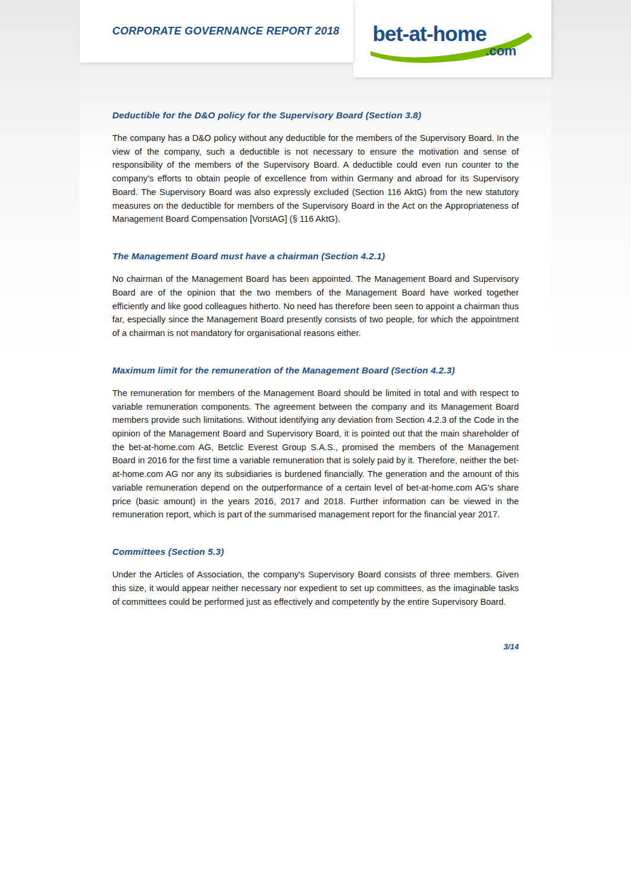CORPORATE GOVERNANCE REPORT 2018
bet-at-home .com
Deductible for the D&O policy for the Supervisory Board (Section 3.8)
The company has a D&O policy without any deductible for the members of the Supervisory Board. In the view of the company, such a deductible is not necessary to ensure the motivation and sense of responsibility of the members of the Supervisory Board. A deductible could even run counter to the company's efforts to obtain people of excellence from within Germany and abroad for its Supervisory Board. The Supervisory Board was also expressly excluded (Section 116 AktG) from the new statutory measures on the deductible for members of the Supervisory Board in the Act on the Appropriateness of Management Board Compensation [VorstAG] (§ 116 AktG).
The Management Board must have a chairman (Section 4.2.1)
No chairman of the Management Board has been appointed. The Management Board and Supervisory Board are of the opinion that the two members of the Management Board have worked together efficiently and like good colleagues hitherto. No need has therefore been seen to appoint a chairman thus far, especially since the Management Board presently consists of two people, for which the appointment of a chairman is not mandatory for organisational reasons either.
Maximum limit for the remuneration of the Management Board (Section 4.2.3)
The remuneration for members of the Management Board should be limited in total and with respect to variable remuneration components. The agreement between the company and its Management Board members provide such limitations. Without identifying any deviation from Section 4.2.3 of the Code in the opinion of the Management Board and Supervisory Board, it is pointed out that the main shareholder of the bet-at-home.com AG, Betclic Everest Group S.A.S., promised the members of the Management Board in 2016 for the first time a variable remuneration that is solely paid by it. Therefore, neither the bet-at-home.com AG nor any its subsidiaries is burdened financially. The generation and the amount of this variable remuneration depend on the outperformance of a certain level of bet-at-home.com AG's share price (basic amount) in the years 2016, 2017 and 2018. Further information can be viewed in the remuneration report, which is part of the summarised management report for the financial year 2017.
Committees (Section 5.3)
Under the Articles of Association, the company's Supervisory Board consists of three members. Given this size, it would appear neither necessary nor expedient to set up committees, as the imaginable tasks of committees could be performed just as effectively and competently by the entire Supervisory Board.
3/14